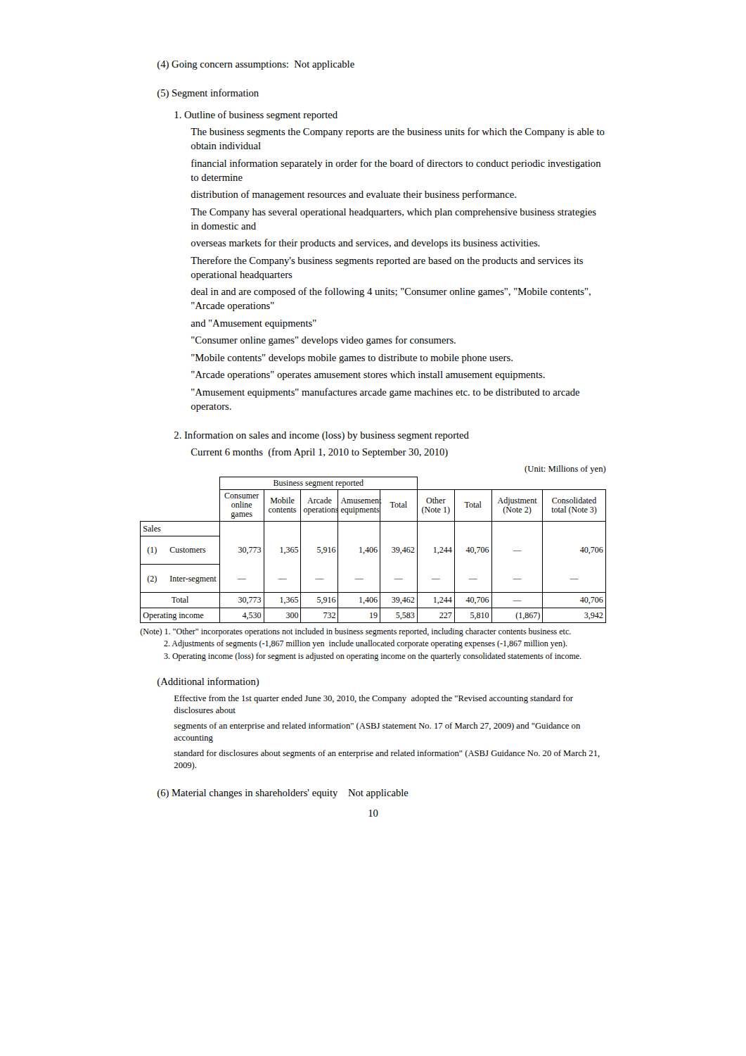(4) Going concern assumptions: Not applicable
(5) Segment information
1. Outline of business segment reported
The business segments the Company reports are the business units for which the Company is able to obtain individual
financial information separately in order for the board of directors to conduct periodic investigation to determine
distribution of management resources and evaluate their business performance.
The Company has several operational headquarters, which plan comprehensive business strategies in domestic and
overseas markets for their products and services, and develops its business activities.
Therefore the Company's business segments reported are based on the products and services its operational headquarters
deal in and are composed of the following 4 units; "Consumer online games", "Mobile contents", "Arcade operations"
and "Amusement equipments"
"Consumer online games" develops video games for consumers.
"Mobile contents" develops mobile games to distribute to mobile phone users.
"Arcade operations" operates amusement stores which install amusement equipments.
"Amusement equipments" manufactures arcade game machines etc. to be distributed to arcade operators.
2. Information on sales and income (loss) by business segment reported
Current 6 months (from April 1, 2010 to September 30, 2010)
(Unit: Millions of yen)
| | Business segment reported | | | | |
| | Consumer online games | Mobile contents | Arcade operations | Amusement equipments | Total | Other (Note 1) | Total | Adjustment (Note 2) | Consolidated total (Note 3) |
| Sales | | | | | | | | | |
| (1) Customers | 30,773 | 1,365 | 5,916 | 1,406 | 39,462 | 1,244 | 40,706 | — | 40,706 |
| (2) Inter-segment | — | — | — | — | — | — | — | — | — |
| Total | 30,773 | 1,365 | 5,916 | 1,406 | 39,462 | 1,244 | 40,706 | — | 40,706 |
| Operating income | 4,530 | 300 | 732 | 19 | 5,583 | 227 | 5,810 | (1,867) | 3,942 |
(Note) 1. "Other" incorporates operations not included in business segments reported, including character contents business etc.
2. Adjustments of segments (-1,867 million yen include unallocated corporate operating expenses (-1,867 million yen).
3. Operating income (loss) for segment is adjusted on operating income on the quarterly consolidated statements of income.
(Additional information)
Effective from the 1st quarter ended June 30, 2010, the Company adopted the "Revised accounting standard for disclosures about
segments of an enterprise and related information" (ASBJ statement No. 17 of March 27, 2009) and "Guidance on accounting
standard for disclosures about segments of an enterprise and related information" (ASBJ Guidance No. 20 of March 21, 2009).
(6) Material changes in shareholders' equity Not applicable
10